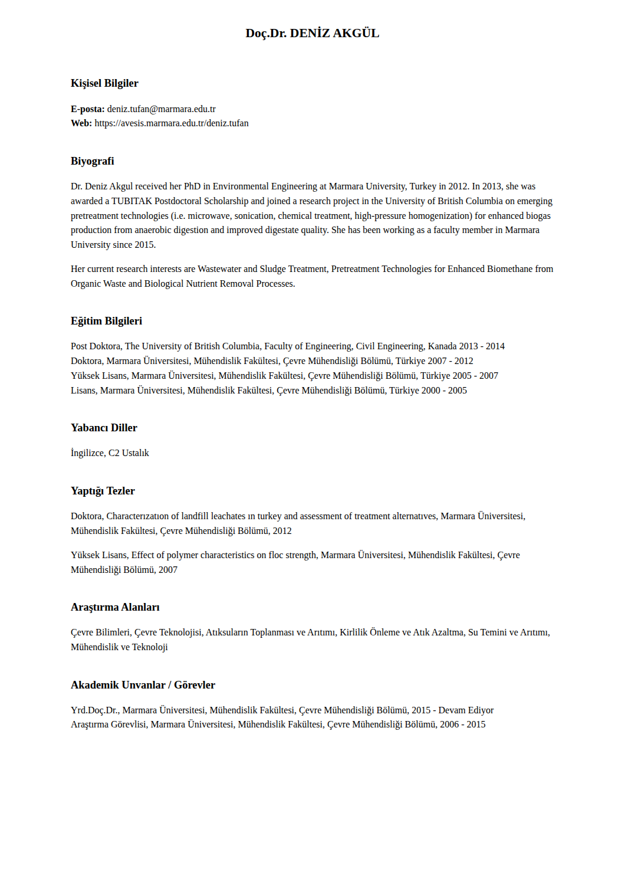Doç.Dr. DENİZ AKGÜL
Kişisel Bilgiler
E-posta: deniz.tufan@marmara.edu.tr
Web: https://avesis.marmara.edu.tr/deniz.tufan
Biyografi
Dr. Deniz Akgul received her PhD in Environmental Engineering at Marmara University, Turkey in 2012. In 2013, she was awarded a TUBITAK Postdoctoral Scholarship and joined a research project in the University of British Columbia on emerging pretreatment technologies (i.e. microwave, sonication, chemical treatment, high-pressure homogenization) for enhanced biogas production from anaerobic digestion and improved digestate quality. She has been working as a faculty member in Marmara University since 2015.
Her current research interests are Wastewater and Sludge Treatment, Pretreatment Technologies for Enhanced Biomethane from Organic Waste and Biological Nutrient Removal Processes.
Eğitim Bilgileri
Post Doktora, The University of British Columbia, Faculty of Engineering, Civil Engineering, Kanada 2013 - 2014
Doktora, Marmara Üniversitesi, Mühendislik Fakültesi, Çevre Mühendisliği Bölümü, Türkiye 2007 - 2012
Yüksek Lisans, Marmara Üniversitesi, Mühendislik Fakültesi, Çevre Mühendisliği Bölümü, Türkiye 2005 - 2007
Lisans, Marmara Üniversitesi, Mühendislik Fakültesi, Çevre Mühendisliği Bölümü, Türkiye 2000 - 2005
Yabancı Diller
İngilizce, C2 Ustalık
Yaptığı Tezler
Doktora, Characterızatıon of landfill leachates ın turkey and assessment of treatment alternatıves, Marmara Üniversitesi, Mühendislik Fakültesi, Çevre Mühendisliği Bölümü, 2012
Yüksek Lisans, Effect of polymer characteristics on floc strength, Marmara Üniversitesi, Mühendislik Fakültesi, Çevre Mühendisliği Bölümü, 2007
Araştırma Alanları
Çevre Bilimleri, Çevre Teknolojisi, Atıksuların Toplanması ve Arıtımı, Kirlilik Önleme ve Atık Azaltma, Su Temini ve Arıtımı, Mühendislik ve Teknoloji
Akademik Unvanlar / Görevler
Yrd.Doç.Dr., Marmara Üniversitesi, Mühendislik Fakültesi, Çevre Mühendisliği Bölümü, 2015 - Devam Ediyor
Araştırma Görevlisi, Marmara Üniversitesi, Mühendislik Fakültesi, Çevre Mühendisliği Bölümü, 2006 - 2015